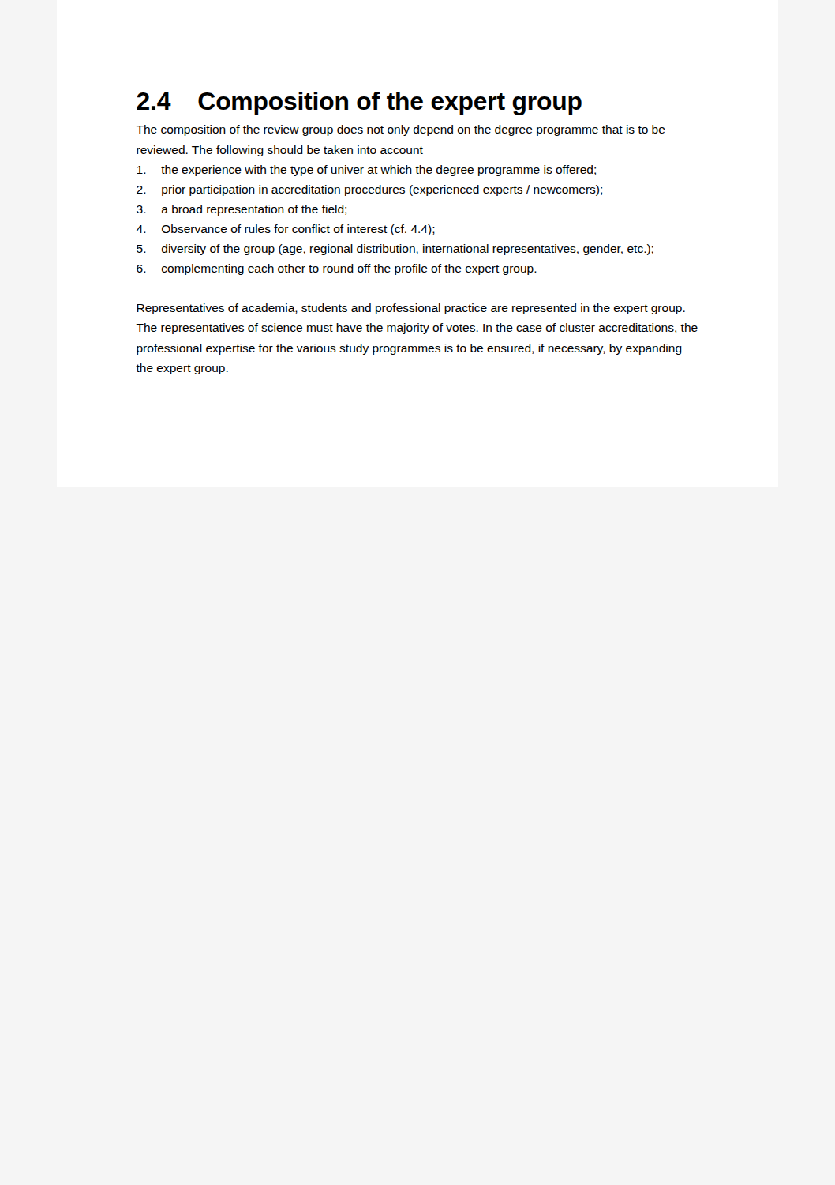2.4 Composition of the expert group
The composition of the review group does not only depend on the degree programme that is to be reviewed. The following should be taken into account
the experience with the type of univer at which the degree programme is offered;
prior participation in accreditation procedures (experienced experts / newcomers);
a broad representation of the field;
Observance of rules for conflict of interest (cf. 4.4);
diversity of the group (age, regional distribution, international representatives, gender, etc.);
complementing each other to round off the profile of the expert group.
Representatives of academia, students and professional practice are represented in the expert group. The representatives of science must have the majority of votes. In the case of cluster accreditations, the professional expertise for the various study programmes is to be ensured, if necessary, by expanding the expert group.